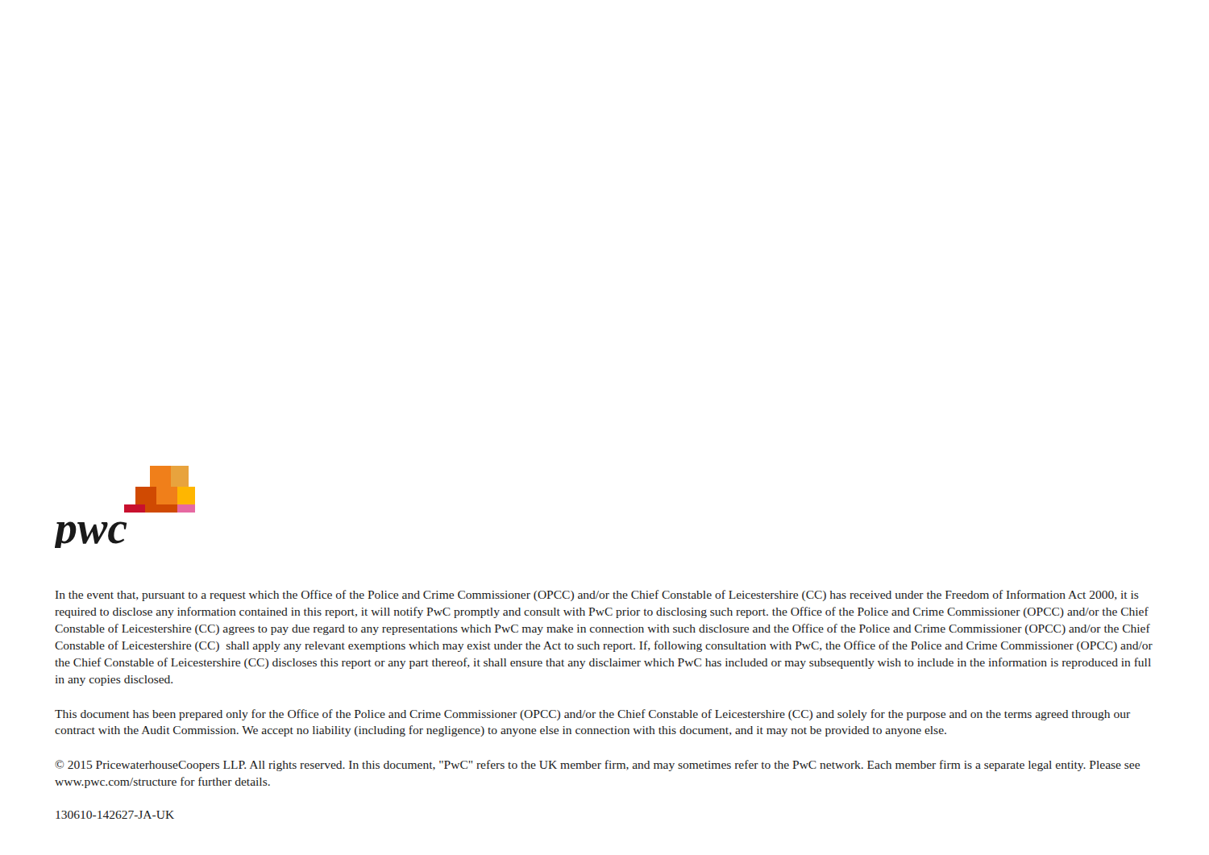pwc
In the event that, pursuant to a request which the Office of the Police and Crime Commissioner (OPCC) and/or the Chief Constable of Leicestershire (CC) has received under the Freedom of Information Act 2000, it is required to disclose any information contained in this report, it will notify PwC promptly and consult with PwC prior to disclosing such report. the Office of the Police and Crime Commissioner (OPCC) and/or the Chief Constable of Leicestershire (CC) agrees to pay due regard to any representations which PwC may make in connection with such disclosure and the Office of the Police and Crime Commissioner (OPCC) and/or the Chief Constable of Leicestershire (CC) shall apply any relevant exemptions which may exist under the Act to such report. If, following consultation with PwC, the Office of the Police and Crime Commissioner (OPCC) and/or the Chief Constable of Leicestershire (CC) discloses this report or any part thereof, it shall ensure that any disclaimer which PwC has included or may subsequently wish to include in the information is reproduced in full in any copies disclosed.
This document has been prepared only for the Office of the Police and Crime Commissioner (OPCC) and/or the Chief Constable of Leicestershire (CC) and solely for the purpose and on the terms agreed through our contract with the Audit Commission. We accept no liability (including for negligence) to anyone else in connection with this document, and it may not be provided to anyone else.
© 2015 PricewaterhouseCoopers LLP. All rights reserved. In this document, "PwC" refers to the UK member firm, and may sometimes refer to the PwC network. Each member firm is a separate legal entity. Please see www.pwc.com/structure for further details.
130610-142627-JA-UK